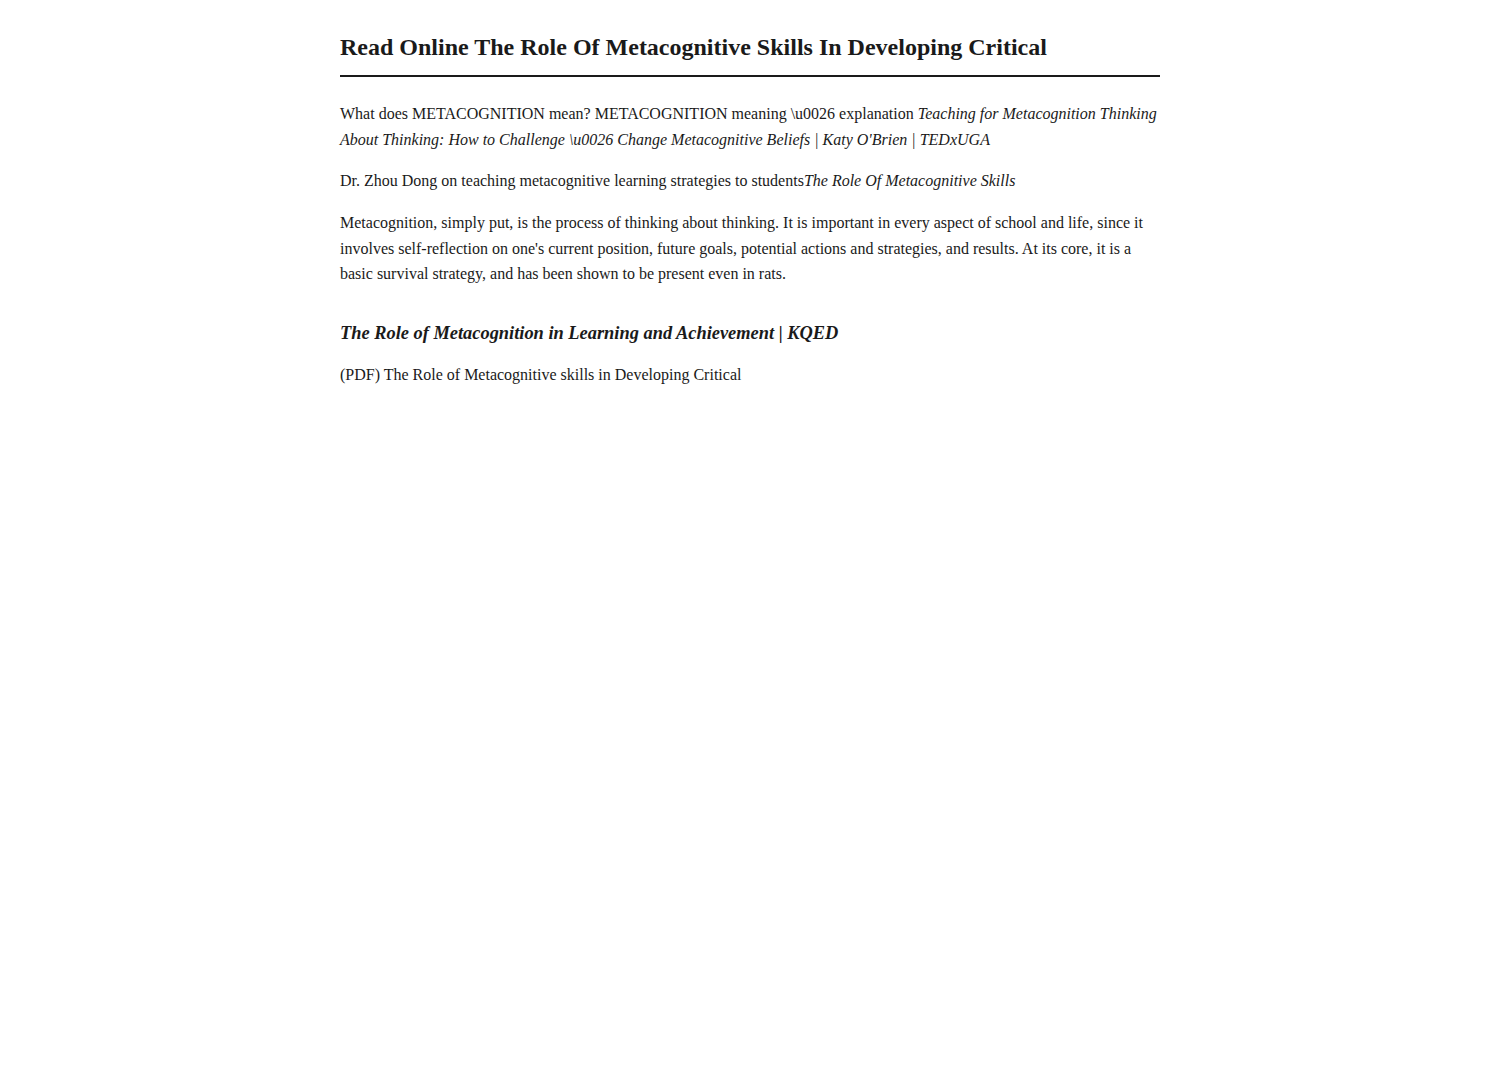Read Online The Role Of Metacognitive Skills In Developing Critical
What does METACOGNITION mean? METACOGNITION meaning \u0026 explanation Teaching for Metacognition Thinking About Thinking: How to Challenge \u0026 Change Metacognitive Beliefs | Katy O'Brien | TEDxUGA
Dr. Zhou Dong on teaching metacognitive learning strategies to studentsThe Role Of Metacognitive Skills
Metacognition, simply put, is the process of thinking about thinking. It is important in every aspect of school and life, since it involves self-reflection on one's current position, future goals, potential actions and strategies, and results. At its core, it is a basic survival strategy, and has been shown to be present even in rats.
The Role of Metacognition in Learning and Achievement | KQED
(PDF) The Role of Metacognitive skills in Developing Critical